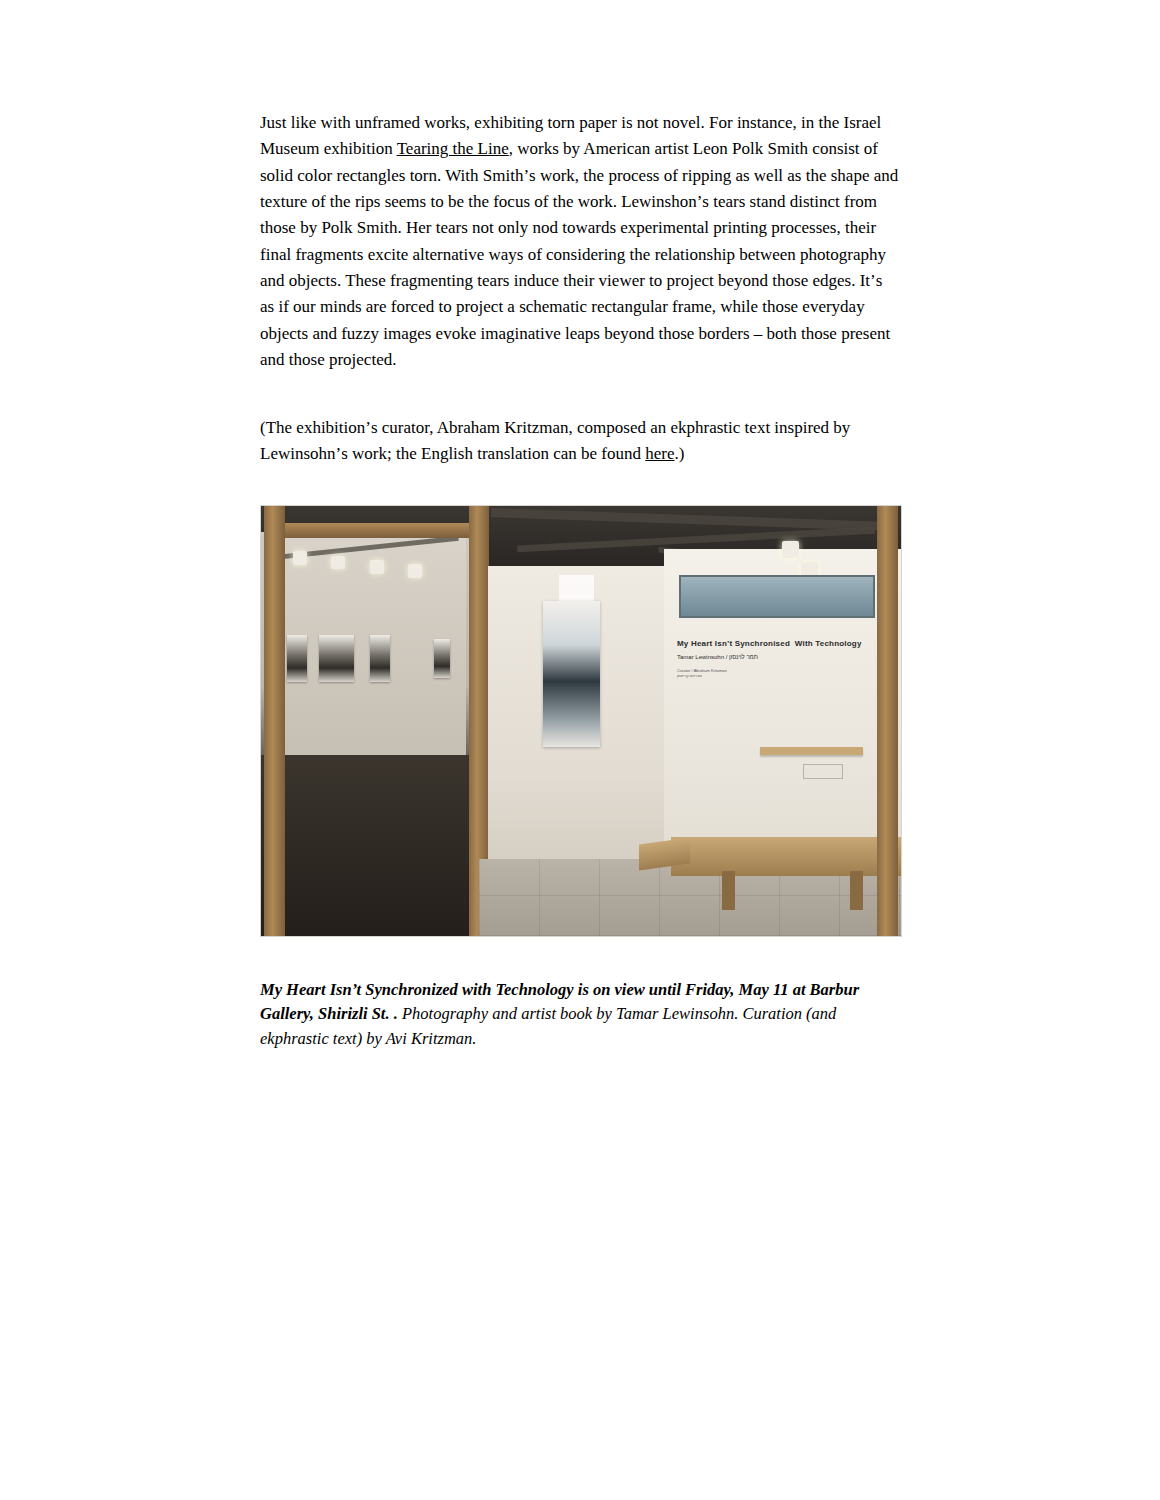Just like with unframed works, exhibiting torn paper is not novel. For instance, in the Israel Museum exhibition Tearing the Line, works by American artist Leon Polk Smith consist of solid color rectangles torn. With Smithʼs work, the process of ripping as well as the shape and texture of the rips seems to be the focus of the work. Lewinshonʼs tears stand distinct from those by Polk Smith. Her tears not only nod towards experimental printing processes, their final fragments excite alternative ways of considering the relationship between photography and objects. These fragmenting tears induce their viewer to project beyond those edges. Itʼs as if our minds are forced to project a schematic rectangular frame, while those everyday objects and fuzzy images evoke imaginative leaps beyond those borders – both those present and those projected.
(The exhibitionʼs curator, Abraham Kritzman, composed an ekphrastic text inspired by Lewinsohnʼs work; the English translation can be found here.)
My Heart Isn’t Synchronised With Technology
Tamar Lewinsohn / תמר לוינסון
Curator / Abraham Kritzman
אברהם קריצמן
My Heart Isn’t Synchronized with Technology is on view until Friday, May 11 at Barbur Gallery, Shirizli St. . Photography and artist book by Tamar Lewinsohn. Curation (and ekphrastic text) by Avi Kritzman.